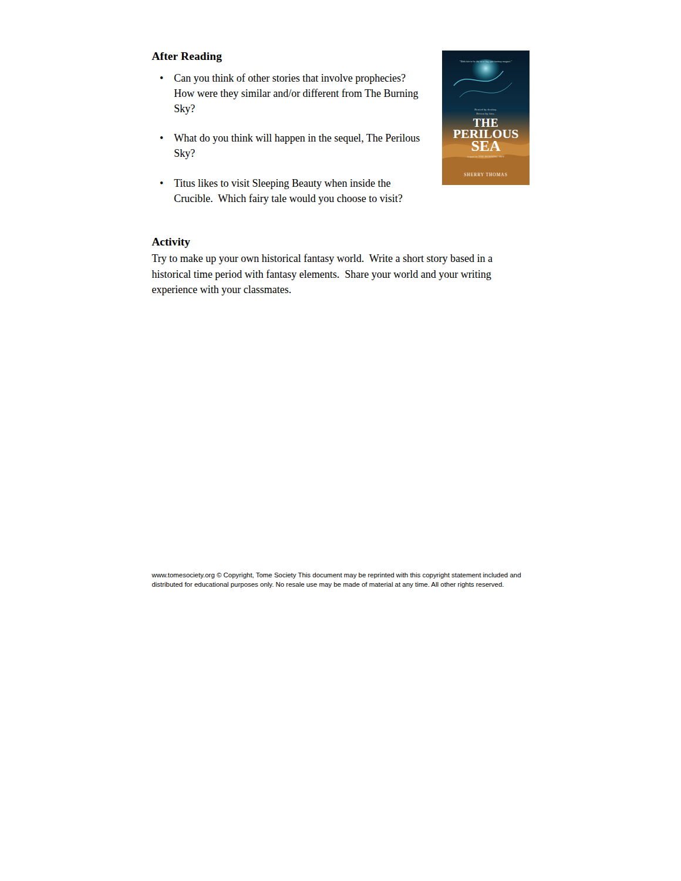After Reading
Can you think of other stories that involve prophecies? How were they similar and/or different from The Burning Sky?
What do you think will happen in the sequel, The Perilous Sky?
Titus likes to visit Sleeping Beauty when inside the Crucible. Which fairy tale would you choose to visit?
Activity
Try to make up your own historical fantasy world. Write a short story based in a historical time period with fantasy elements. Share your world and your writing experience with your classmates.
www.tomesociety.org © Copyright, Tome Society This document may be reprinted with this copyright statement included and distributed for educational purposes only. No resale use may be made of material at any time. All other rights reserved.